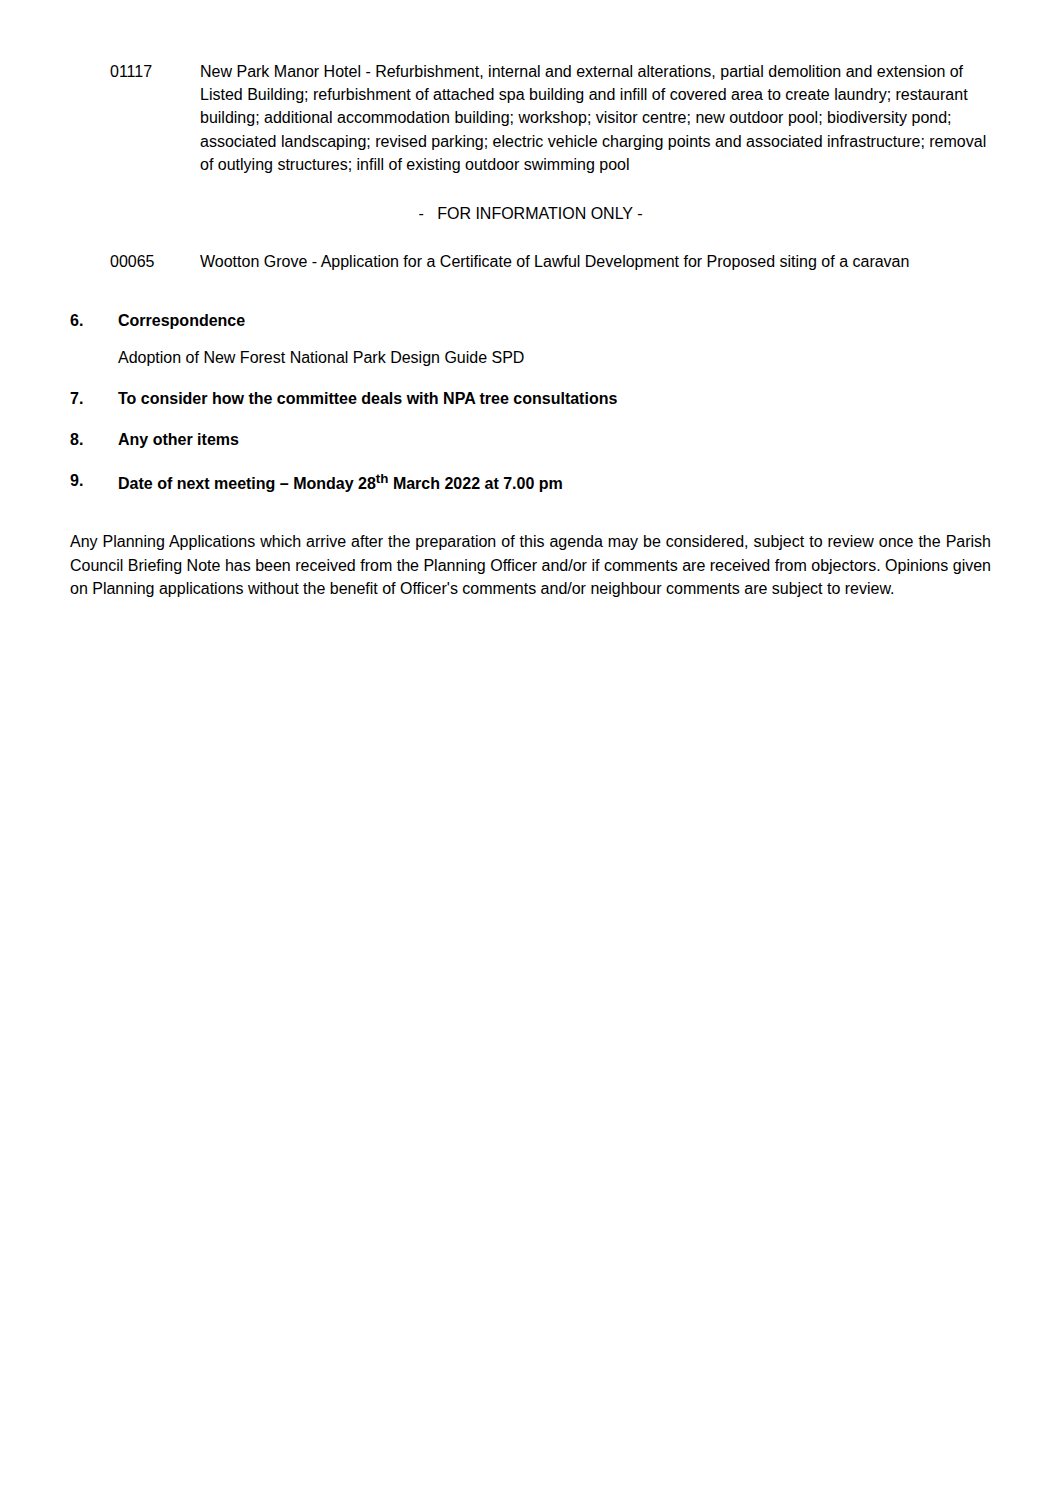01117
New Park Manor Hotel - Refurbishment, internal and external alterations, partial demolition and extension of Listed Building; refurbishment of attached spa building and infill of covered area to create laundry; restaurant building; additional accommodation building; workshop; visitor centre; new outdoor pool; biodiversity pond; associated landscaping; revised parking; electric vehicle charging points and associated infrastructure; removal of outlying structures; infill of existing outdoor swimming pool
- FOR INFORMATION ONLY -
00065
Wootton Grove - Application for a Certificate of Lawful Development for Proposed siting of a caravan
6.
Correspondence
Adoption of New Forest National Park Design Guide SPD
7.
To consider how the committee deals with NPA tree consultations
8.
Any other items
9.
Date of next meeting – Monday 28th March 2022 at 7.00 pm
Any Planning Applications which arrive after the preparation of this agenda may be considered, subject to review once the Parish Council Briefing Note has been received from the Planning Officer and/or if comments are received from objectors. Opinions given on Planning applications without the benefit of Officer's comments and/or neighbour comments are subject to review.